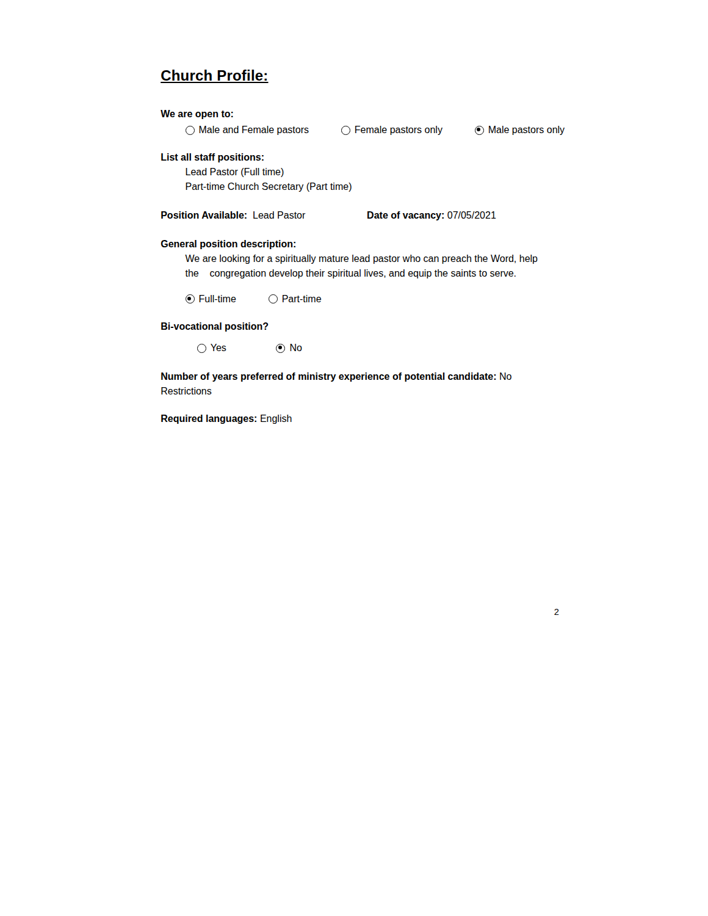Church Profile:
We are open to:
Male and Female pastors Female pastors only Male pastors only
List all staff positions:
Lead Pastor (Full time)
Part-time Church Secretary (Part time)
Position Available: Lead Pastor Date of vacancy: 07/05/2021
General position description:
We are looking for a spiritually mature lead pastor who can preach the Word, help the congregation develop their spiritual lives, and equip the saints to serve.
Full-time Part-time
Bi-vocational position?
Yes No
Number of years preferred of ministry experience of potential candidate: No Restrictions
Required languages: English
2